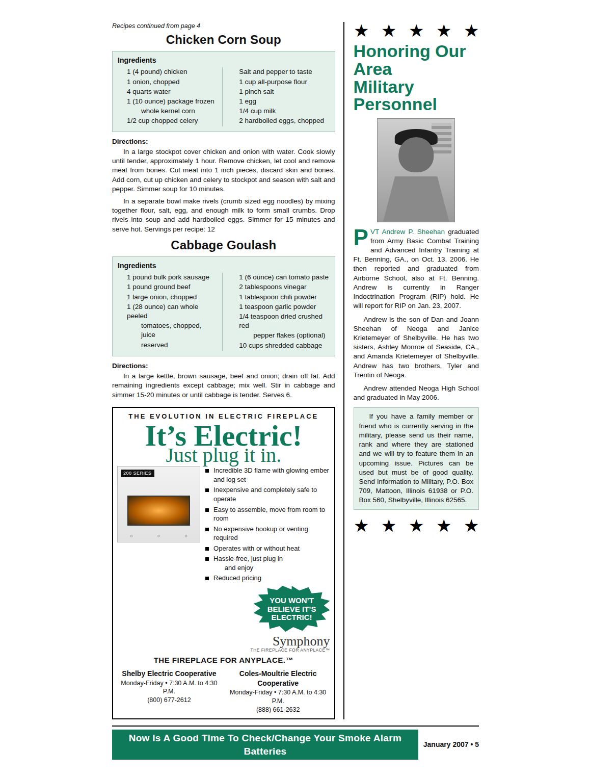Recipes continued from page 4
Chicken Corn Soup
Ingredients
1 (4 pound) chicken
1 onion, chopped
4 quarts water
1 (10 ounce) package frozen
whole kernel corn
1/2 cup chopped celery
Salt and pepper to taste
1 cup all-purpose flour
1 pinch salt
1 egg
1/4 cup milk
2 hardboiled eggs, chopped
Directions:
In a large stockpot cover chicken and onion with water. Cook slowly until tender, approximately 1 hour. Remove chicken, let cool and remove meat from bones. Cut meat into 1 inch pieces, discard skin and bones. Add corn, cut up chicken and celery to stockpot and season with salt and pepper. Simmer soup for 10 minutes.
In a separate bowl make rivels (crumb sized egg noodles) by mixing together flour, salt, egg, and enough milk to form small crumbs. Drop rivels into soup and add hardboiled eggs. Simmer for 15 minutes and serve hot. Servings per recipe: 12
Cabbage Goulash
Ingredients
1 pound bulk pork sausage
1 pound ground beef
1 large onion, chopped
1 (28 ounce) can whole peeled
tomatoes, chopped, juice
reserved
1 (6 ounce) can tomato paste
2 tablespoons vinegar
1 tablespoon chili powder
1 teaspoon garlic powder
1/4 teaspoon dried crushed red
pepper flakes (optional)
10 cups shredded cabbage
Directions:
In a large kettle, brown sausage, beef and onion; drain off fat. Add remaining ingredients except cabbage; mix well. Stir in cabbage and simmer 15-20 minutes or until cabbage is tender. Serves 6.
THE EVOLUTION IN ELECTRIC FIREPLACE
It’s Electric! Just plug it in.
200 SERIES
○○○
Incredible 3D flame with glowing ember and log set
Inexpensive and completely safe to operate
Easy to assemble, move from room to room
No expensive hookup or venting required
Operates with or without heat
Hassle-free, just plug in
and enjoy
Reduced pricing
YOU WON’T
BELIEVE IT’S
ELECTRIC!
SymphonyTHE FIREPLACE FOR ANYPLACE™
THE FIREPLACE FOR ANYPLACE.™
Shelby Electric Cooperative
Monday-Friday • 7:30 A.M. to 4:30 P.M.
(800) 677-2612
Coles-Moultrie Electric Cooperative
Monday-Friday • 7:30 A.M. to 4:30 P.M.
(888) 661-2632
★★★★★
Honoring Our Area
Military Personnel
PVT Andrew P. Sheehan graduated from Army Basic Combat Training and Advanced Infantry Training at Ft. Benning, GA., on Oct. 13, 2006. He then reported and graduated from Airborne School, also at Ft. Benning. Andrew is currently in Ranger Indoctrination Program (RIP) hold. He will report for RIP on Jan. 23, 2007.
Andrew is the son of Dan and Joann Sheehan of Neoga and Janice Krietemeyer of Shelbyville. He has two sisters, Ashley Monroe of Seaside, CA., and Amanda Krietemeyer of Shelbyville. Andrew has two brothers, Tyler and Trentin of Neoga.
Andrew attended Neoga High School and graduated in May 2006.
If you have a family member or friend who is currently serving in the military, please send us their name, rank and where they are stationed and we will try to feature them in an upcoming issue. Pictures can be used but must be of good quality. Send information to Military, P.O. Box 709, Mattoon, Illinois 61938 or P.O. Box 560, Shelbyville, Illinois 62565.
★★★★★
Now Is A Good Time To Check/Change Your Smoke Alarm Batteries
January 2007 • 5